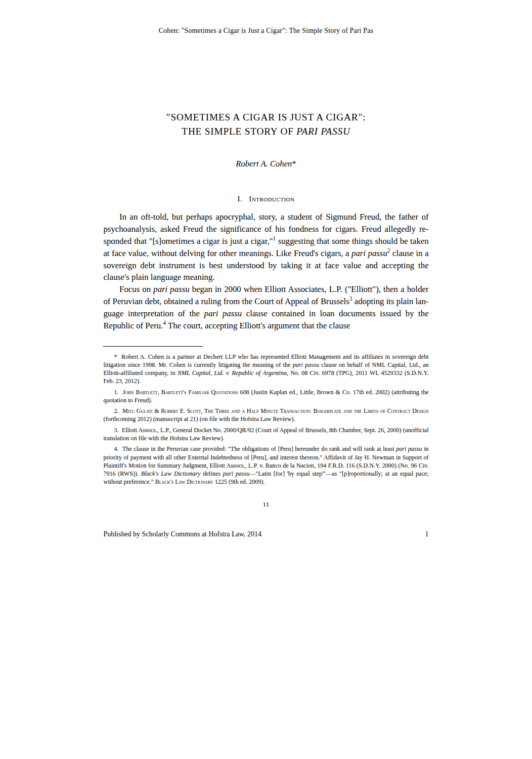Cohen: "Sometimes a Cigar is Just a Cigar": The Simple Story of Pari Pas
"SOMETIMES A CIGAR IS JUST A CIGAR":
THE SIMPLE STORY OF PARI PASSU
Robert A. Cohen*
I. Introduction
In an oft-told, but perhaps apocryphal, story, a student of Sigmund Freud, the father of psychoanalysis, asked Freud the significance of his fondness for cigars. Freud allegedly responded that "[s]ometimes a cigar is just a cigar,"1 suggesting that some things should be taken at face value, without delving for other meanings. Like Freud's cigars, a pari passu2 clause in a sovereign debt instrument is best understood by taking it at face value and accepting the clause's plain language meaning.
Focus on pari passu began in 2000 when Elliott Associates, L.P. ("Elliott"), then a holder of Peruvian debt, obtained a ruling from the Court of Appeal of Brussels3 adopting its plain language interpretation of the pari passu clause contained in loan documents issued by the Republic of Peru.4 The court, accepting Elliott's argument that the clause
* Robert A. Cohen is a partner at Dechert LLP who has represented Elliott Management and its affiliates in sovereign debt litigation since 1998. Mr. Cohen is currently litigating the meaning of the pari passu clause on behalf of NML Capital, Ltd., an Elliott-affiliated company, in NML Capital, Ltd. v. Republic of Argentina, No. 08 Civ. 6978 (TPG), 2011 WL 4529332 (S.D.N.Y. Feb. 23, 2012).
1. John Bartlett, Bartlett's Familiar Quotations 608 (Justin Kaplan ed., Little, Brown & Co. 17th ed. 2002) (attributing the quotation to Freud).
2. Mitu Gulati & Robert E. Scott, The Three and a Half Minute Transaction: Boilerplate and the Limits of Contract Design (forthcoming 2012) (manuscript at 21) (on file with the Hofstra Law Review).
3. Elliott Assocs., L.P., General Docket No. 2000/QR/92 (Court of Appeal of Brussels, 8th Chamber, Sept. 26, 2000) (unofficial translation on file with the Hofstra Law Review).
4. The clause in the Peruvian case provided: "The obligations of [Peru] hereunder do rank and will rank at least pari passu in priority of payment with all other External Indebtedness of [Peru], and interest thereon." Affidavit of Jay H. Newman in Support of Plaintiff's Motion for Summary Judgment, Elliott Assocs., L.P. v. Banco de la Nacion, 194 F.R.D. 116 (S.D.N.Y. 2000) (No. 96 Civ. 7916 (RWS)). Black's Law Dictionary defines pari passu—"Latin [for] 'by equal step'"—as "[p]roportionally; at an equal pace; without preference." Black's Law Dictionary 1225 (9th ed. 2009).
11
Published by Scholarly Commons at Hofstra Law, 2014 1